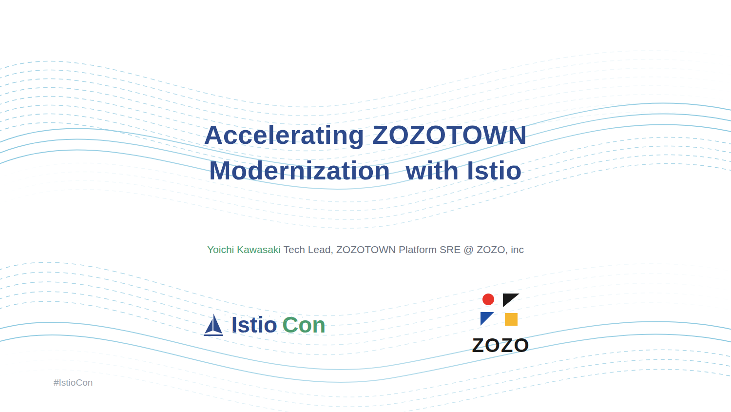Accelerating ZOZOTOWN
Modernization with Istio
Yoichi Kawasaki Tech Lead, ZOZOTOWN Platform SRE @ ZOZO, inc
Istio Con
ZOZO
#IstioCon